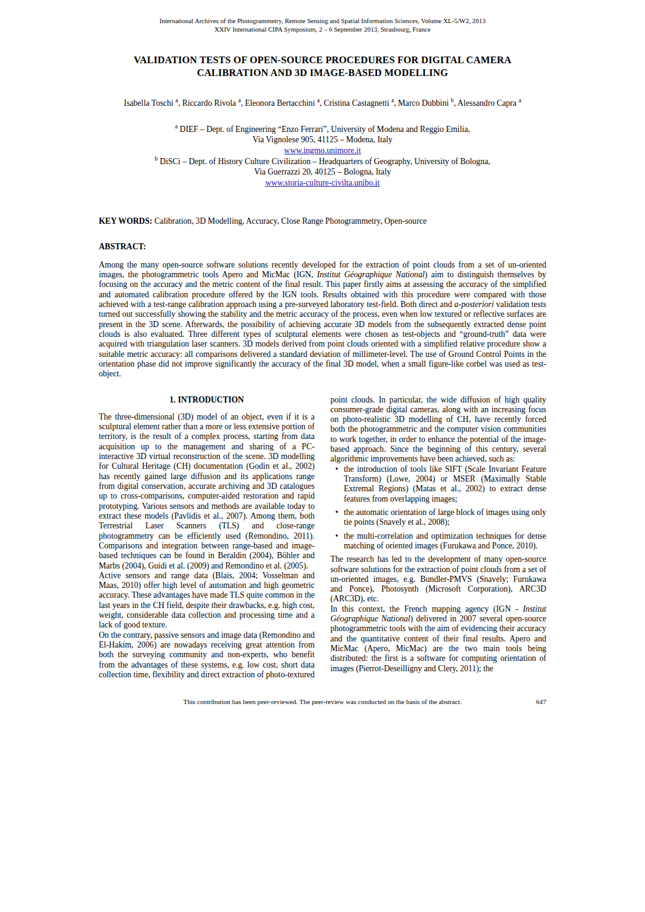International Archives of the Photogrammetry, Remote Sensing and Spatial Information Sciences, Volume XL-5/W2, 2013
XXIV International CIPA Symposium, 2 – 6 September 2013, Strasbourg, France
VALIDATION TESTS OF OPEN-SOURCE PROCEDURES FOR DIGITAL CAMERA
CALIBRATION AND 3D IMAGE-BASED MODELLING
Isabella Toschi a, Riccardo Rivola a, Eleonora Bertacchini a, Cristina Castagnetti a, Marco Dubbini b, Alessandro Capra a
a DIEF – Dept. of Engineering “Enzo Ferrari”, University of Modena and Reggio Emilia,
Via Vignolese 905, 41125 – Modena, Italy
www.ingmo.unimore.it
b DiSCi – Dept. of History Culture Civilization – Headquarters of Geography, University of Bologna,
Via Guerrazzi 20, 40125 – Bologna, Italy
www.storia-culture-civilta.unibo.it
KEY WORDS: Calibration, 3D Modelling, Accuracy, Close Range Photogrammetry, Open-source
ABSTRACT:
Among the many open-source software solutions recently developed for the extraction of point clouds from a set of un-oriented images, the photogrammetric tools Apero and MicMac (IGN, Institut Géographique National) aim to distinguish themselves by focusing on the accuracy and the metric content of the final result. This paper firstly aims at assessing the accuracy of the simplified and automated calibration procedure offered by the IGN tools. Results obtained with this procedure were compared with those achieved with a test-range calibration approach using a pre-surveyed laboratory test-field. Both direct and a-posteriori validation tests turned out successfully showing the stability and the metric accuracy of the process, even when low textured or reflective surfaces are present in the 3D scene. Afterwards, the possibility of achieving accurate 3D models from the subsequently extracted dense point clouds is also evaluated. Three different types of sculptural elements were chosen as test-objects and “ground-truth” data were acquired with triangulation laser scanners. 3D models derived from point clouds oriented with a simplified relative procedure show a suitable metric accuracy: all comparisons delivered a standard deviation of millimeter-level. The use of Ground Control Points in the orientation phase did not improve significantly the accuracy of the final 3D model, when a small figure-like corbel was used as test-object.
1. INTRODUCTION
The three-dimensional (3D) model of an object, even if it is a sculptural element rather than a more or less extensive portion of territory, is the result of a complex process, starting from data acquisition up to the management and sharing of a PC-interactive 3D virtual reconstruction of the scene. 3D modelling for Cultural Heritage (CH) documentation (Godin et al., 2002) has recently gained large diffusion and its applications range from digital conservation, accurate archiving and 3D catalogues up to cross-comparisons, computer-aided restoration and rapid prototyping. Various sensors and methods are available today to extract these models (Pavlidis et al., 2007). Among them, both Terrestrial Laser Scanners (TLS) and close-range photogrammetry can be efficiently used (Remondino, 2011). Comparisons and integration between range-based and image-based techniques can be found in Beraldin (2004), Böhler and Marbs (2004), Guidi et al. (2009) and Remondino et al. (2005).
Active sensors and range data (Blais, 2004; Vosselman and Maas, 2010) offer high level of automation and high geometric accuracy. These advantages have made TLS quite common in the last years in the CH field, despite their drawbacks, e.g. high cost, weight, considerable data collection and processing time and a lack of good texture.
On the contrary, passive sensors and image data (Remondino and El-Hakim, 2006) are nowadays receiving great attention from both the surveying community and non-experts, who benefit from the advantages of these systems, e.g. low cost, short data collection time, flexibility and direct extraction of photo-textured point clouds. In particular, the wide diffusion of high quality consumer-grade digital cameras, along with an increasing focus on photo-realistic 3D modelling of CH, have recently forced both the photogrammetric and the computer vision communities to work together, in order to enhance the potential of the image-based approach. Since the beginning of this century, several algorithmic improvements have been achieved, such as:
the introduction of tools like SIFT (Scale Invariant Feature Transform) (Lowe, 2004) or MSER (Maximally Stable Extremal Regions) (Matas et al., 2002) to extract dense features from overlapping images;
the automatic orientation of large block of images using only tie points (Snavely et al., 2008);
the multi-correlation and optimization techniques for dense matching of oriented images (Furukawa and Ponce, 2010).
The research has led to the development of many open-source software solutions for the extraction of point clouds from a set of un-oriented images, e.g. Bundler-PMVS (Snavely; Furukawa and Ponce), Photosynth (Microsoft Corporation), ARC3D (ARC3D), etc.
In this context, the French mapping agency (IGN - Institut Géographique National) delivered in 2007 several open-source photogrammetric tools with the aim of evidencing their accuracy and the quantitative content of their final results. Apero and MicMac (Apero, MicMac) are the two main tools being distributed: the first is a software for computing orientation of images (Pierrot-Deseilligny and Clery, 2011); the
This contribution has been peer-reviewed. The peer-review was conducted on the basis of the abstract. 647